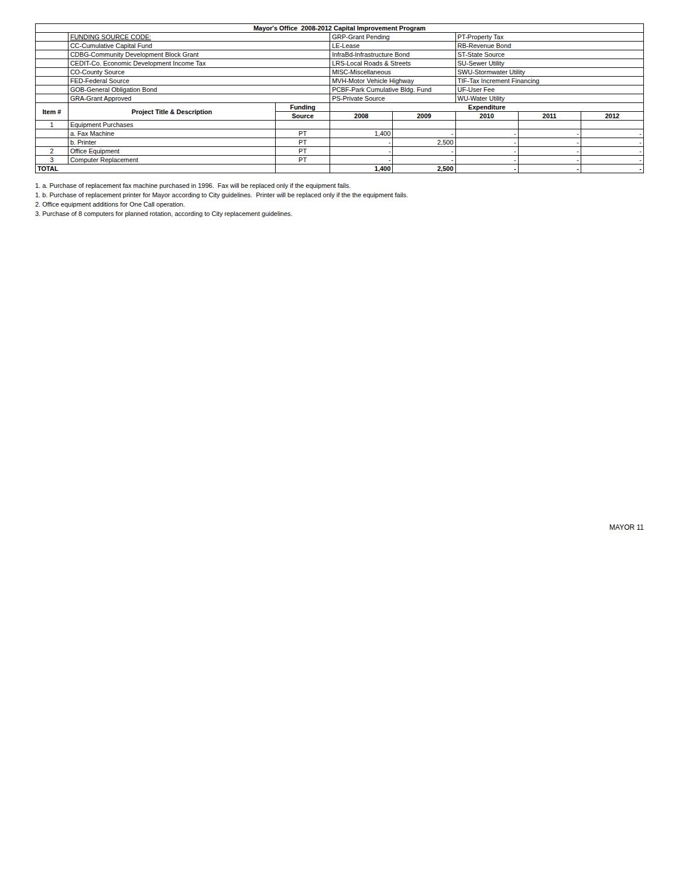| Mayor's Office 2008-2012 Capital Improvement Program |
| | FUNDING SOURCE CODE: | GRP-Grant Pending | PT-Property Tax |
| | CC-Cumulative Capital Fund | LE-Lease | RB-Revenue Bond |
| | CDBG-Community Development Block Grant | InfraBd-Infrastructure Bond | ST-State Source |
| | CEDIT-Co. Economic Development Income Tax | LRS-Local Roads & Streets | SU-Sewer Utility |
| | CO-County Source | MISC-Miscellaneous | SWU-Stormwater Utility |
| | FED-Federal Source | MVH-Motor Vehicle Highway | TIF-Tax Increment Financing |
| | GOB-General Obligation Bond | PCBF-Park Cumulative Bldg. Fund | UF-User Fee |
| | GRA-Grant Approved | PS-Private Source | WU-Water Utility |
| Item # | Project Title & Description | Funding | Expenditure |
| Source | 2008 | 2009 | 2010 | 2011 | 2012 |
| 1 | Equipment Purchases | | | | | | |
| | a. Fax Machine | PT | 1,400 | - | - | - | - |
| | b. Printer | PT | - | 2,500 | - | - | - |
| 2 | Office Equipment | PT | - | - | - | - | - |
| 3 | Computer Replacement | PT | - | - | - | - | - |
| TOTAL | | 1,400 | 2,500 | - | - | - |
1. a. Purchase of replacement fax machine purchased in 1996. Fax will be replaced only if the equipment fails.
1. b. Purchase of replacement printer for Mayor according to City guidelines. Printer will be replaced only if the the equipment fails.
2. Office equipment additions for One Call operation.
3. Purchase of 8 computers for planned rotation, according to City replacement guidelines.
MAYOR 11